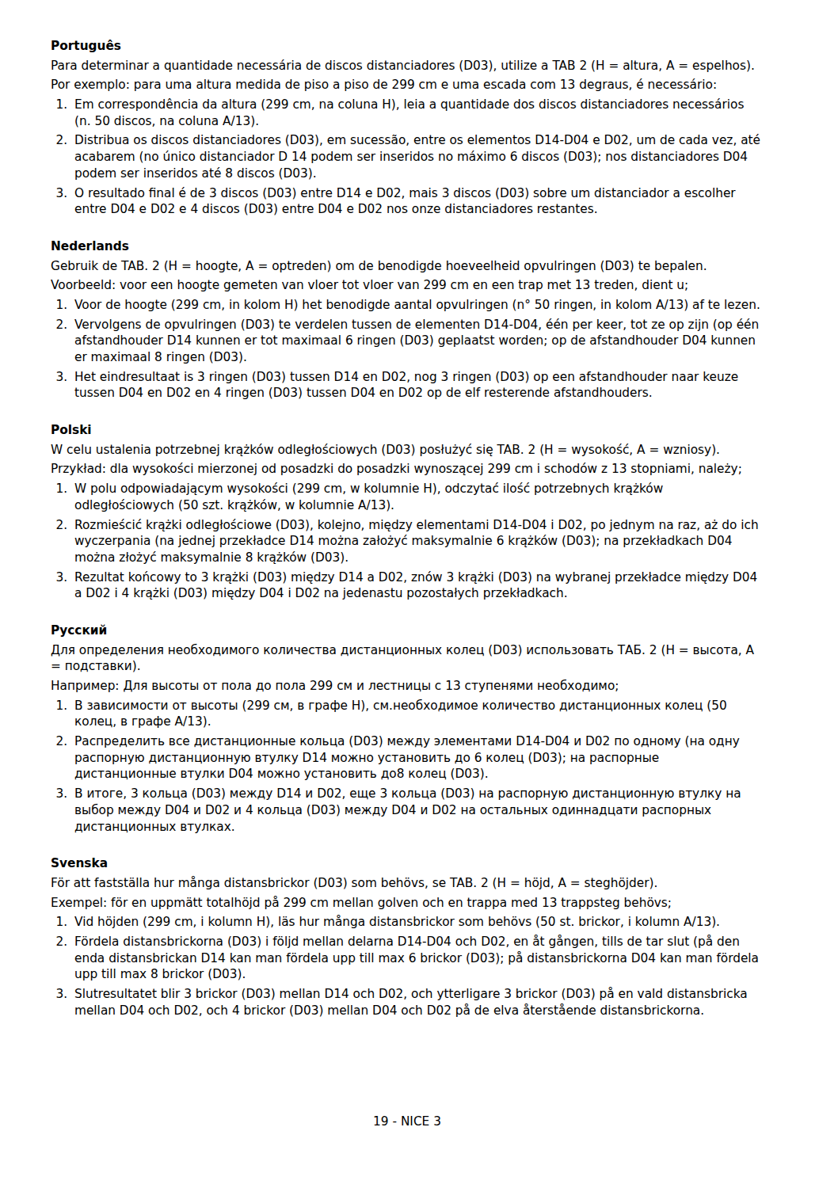Português
Para determinar a quantidade necessária de discos distanciadores (D03), utilize a TAB 2 (H = altura, A = espelhos).
Por exemplo: para uma altura medida de piso a piso de 299 cm e uma escada com 13 degraus, é necessário:
Em correspondência da altura (299 cm, na coluna H), leia a quantidade dos discos distanciadores necessários (n. 50 discos, na coluna A/13).
Distribua os discos distanciadores (D03), em sucessão, entre os elementos D14-D04 e D02, um de cada vez, até acabarem (no único distanciador D 14 podem ser inseridos no máximo 6 discos (D03); nos distanciadores D04 podem ser inseridos até 8 discos (D03).
O resultado final é de 3 discos (D03) entre D14 e D02, mais 3 discos (D03) sobre um distanciador a escolher entre D04 e D02 e 4 discos (D03) entre D04 e D02 nos onze distanciadores restantes.
Nederlands
Gebruik de TAB. 2 (H = hoogte, A = optreden) om de benodigde hoeveelheid opvulringen (D03) te bepalen.
Voorbeeld: voor een hoogte gemeten van vloer tot vloer van 299 cm en een trap met 13 treden, dient u;
Voor de hoogte (299 cm, in kolom H) het benodigde aantal opvulringen (n° 50 ringen, in kolom A/13) af te lezen.
Vervolgens de opvulringen (D03) te verdelen tussen de elementen D14-D04, één per keer, tot ze op zijn (op één afstandhouder D14 kunnen er tot maximaal 6 ringen (D03) geplaatst worden; op de afstandhouder D04 kunnen er maximaal 8 ringen (D03).
Het eindresultaat is 3 ringen (D03) tussen D14 en D02, nog 3 ringen (D03) op een afstandhouder naar keuze tussen D04 en D02 en 4 ringen (D03) tussen D04 en D02 op de elf resterende afstandhouders.
Polski
W celu ustalenia potrzebnej krążków odległościowych (D03) posłużyć się TAB. 2 (H = wysokość, A = wzniosy).
Przykład: dla wysokości mierzonej od posadzki do posadzki wynoszącej 299 cm i schodów z 13 stopniami, należy;
W polu odpowiadającym wysokości (299 cm, w kolumnie H), odczytać ilość potrzebnych krążków odległościowych (50 szt. krążków, w kolumnie A/13).
Rozmieścić krążki odległościowe (D03), kolejno, między elementami D14-D04 i D02, po jednym na raz, aż do ich wyczerpania (na jednej przekładce D14 można założyć maksymalnie 6 krążków (D03); na przekładkach D04 można złożyć maksymalnie 8 krążków (D03).
Rezultat końcowy to 3 krążki (D03) między D14 a D02, znów 3 krążki (D03) na wybranej przekładce między D04 a D02 i 4 krążki (D03) między D04 i D02 na jedenastu pozostałych przekładkach.
Русский
Для определения необходимого количества дистанционных колец (D03) использовать ТАБ. 2 (H = высота, A = подставки).
Например: Для высоты от пола до пола 299 см и лестницы с 13 ступенями необходимо;
В зависимости от высоты (299 см, в графе H), см.необходимое количество дистанционных колец (50 колец, в графе A/13).
Распределить все дистанционные кольца (D03) между элементами D14-D04 и D02 по одному (на одну распорную дистанционную втулку D14 можно установить до 6 колец (D03); на распорные дистанционные втулки D04 можно установить до8 колец (D03).
В итоге, 3 кольца (D03) между D14 и D02, еще 3 кольца (D03) на распорную дистанционную втулку на выбор между D04 и D02 и 4 кольца (D03) между D04 и D02 на остальных одиннадцати распорных дистанционных втулках.
Svenska
För att fastställa hur många distansbrickor (D03) som behövs, se TAB. 2 (H = höjd, A = steghöjder).
Exempel: för en uppmätt totalhöjd på 299 cm mellan golven och en trappa med 13 trappsteg behövs;
Vid höjden (299 cm, i kolumn H), läs hur många distansbrickor som behövs (50 st. brickor, i kolumn A/13).
Fördela distansbrickorna (D03) i följd mellan delarna D14-D04 och D02, en åt gången, tills de tar slut (på den enda distansbrickan D14 kan man fördela upp till max 6 brickor (D03); på distansbrickorna D04 kan man fördela upp till max 8 brickor (D03).
Slutresultatet blir 3 brickor (D03) mellan D14 och D02, och ytterligare 3 brickor (D03) på en vald distansbricka mellan D04 och D02, och 4 brickor (D03) mellan D04 och D02 på de elva återstående distansbrickorna.
19 - NICE 3